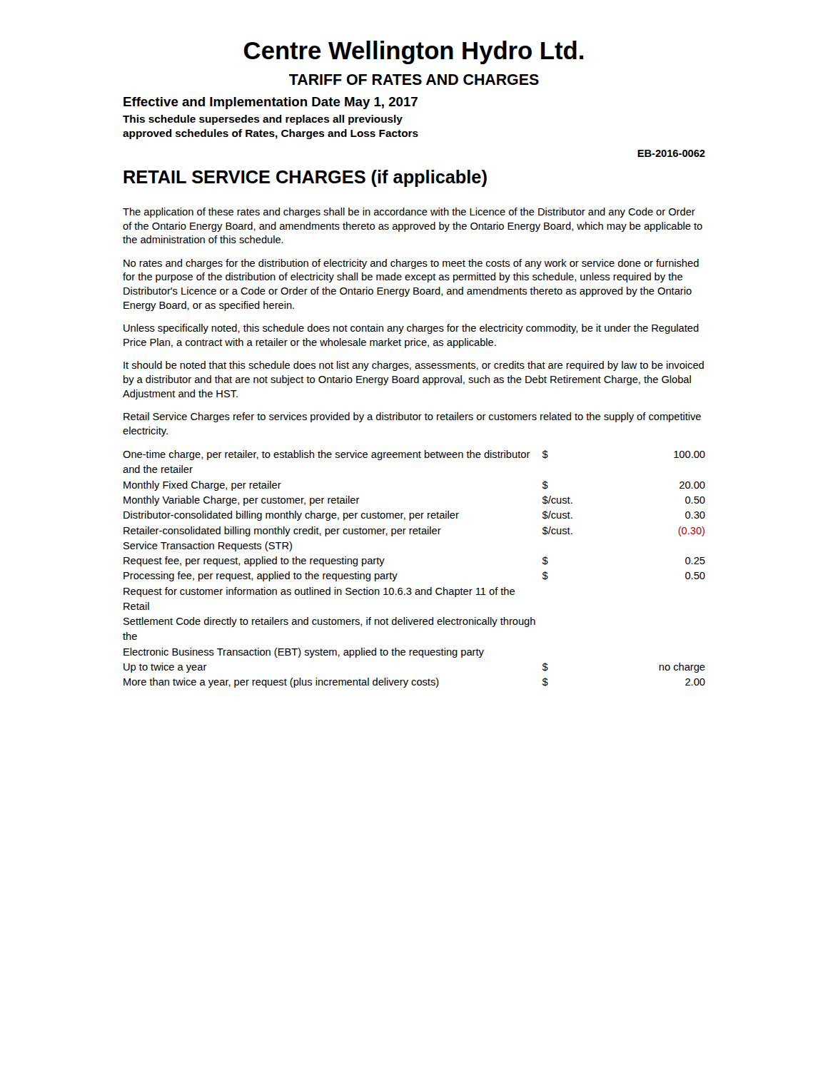Centre Wellington Hydro Ltd.
TARIFF OF RATES AND CHARGES
Effective and Implementation Date May 1, 2017
This schedule supersedes and replaces all previously
approved schedules of Rates, Charges and Loss Factors
EB-2016-0062
RETAIL SERVICE CHARGES (if applicable)
The application of these rates and charges shall be in accordance with the Licence of the Distributor and any Code or Order of the Ontario Energy Board, and amendments thereto as approved by the Ontario Energy Board, which may be applicable to the administration of this schedule.
No rates and charges for the distribution of electricity and charges to meet the costs of any work or service done or furnished for the purpose of the distribution of electricity shall be made except as permitted by this schedule, unless required by the Distributor's Licence or a Code or Order of the Ontario Energy Board, and amendments thereto as approved by the Ontario Energy Board, or as specified herein.
Unless specifically noted, this schedule does not contain any charges for the electricity commodity, be it under the Regulated Price Plan, a contract with a retailer or the wholesale market price, as applicable.
It should be noted that this schedule does not list any charges, assessments, or credits that are required by law to be invoiced by a distributor and that are not subject to Ontario Energy Board approval, such as the Debt Retirement Charge, the Global Adjustment and the HST.
Retail Service Charges refer to services provided by a distributor to retailers or customers related to the supply of competitive electricity.
| One-time charge, per retailer, to establish the service agreement between the distributor and the retailer | $ | 100.00 |
| Monthly Fixed Charge, per retailer | $ | 20.00 |
| Monthly Variable Charge, per customer, per retailer | $/cust. | 0.50 |
| Distributor-consolidated billing monthly charge, per customer, per retailer | $/cust. | 0.30 |
| Retailer-consolidated billing monthly credit, per customer, per retailer | $/cust. | (0.30) |
| Service Transaction Requests (STR) | | |
| Request fee, per request, applied to the requesting party | $ | 0.25 |
| Processing fee, per request, applied to the requesting party | $ | 0.50 |
| Request for customer information as outlined in Section 10.6.3 and Chapter 11 of the Retail | | |
| Settlement Code directly to retailers and customers, if not delivered electronically through the | | |
| Electronic Business Transaction (EBT) system, applied to the requesting party | | |
| Up to twice a year | $ | no charge |
| More than twice a year, per request (plus incremental delivery costs) | $ | 2.00 |